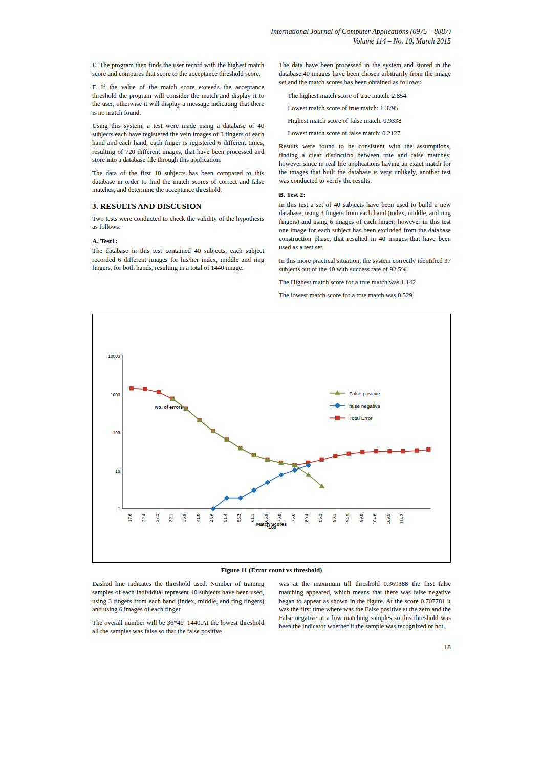International Journal of Computer Applications (0975 – 8887)
Volume 114 – No. 10, March 2015
E. The program then finds the user record with the highest match score and compares that score to the acceptance threshold score.
F. If the value of the match score exceeds the acceptance threshold the program will consider the match and display it to the user, otherwise it will display a message indicating that there is no match found.
Using this system, a test were made using a database of 40 subjects each have registered the vein images of 3 fingers of each hand and each hand, each finger is registered 6 different times, resulting of 720 different images, that have been processed and store into a database file through this application.
The data of the first 10 subjects has been compared to this database in order to find the match scores of correct and false matches, and determine the acceptance threshold.
3. RESULTS AND DISCUSION
Two tests were conducted to check the validity of the hypothesis as follows:
A. Test1:
The database in this test contained 40 subjects, each subject recorded 6 different images for his/her index, middle and ring fingers, for both hands, resulting in a total of 1440 image.
The data have been processed in the system and stored in the database.40 images have been chosen arbitrarily from the image set and the match scores has been obtained as follows:
The highest match score of true match: 2.854
Lowest match score of true match: 1.3795
Highest match score of false match: 0.9338
Lowest match score of false match: 0.2127
Results were found to be consistent with the assumptions, finding a clear distinction between true and false matches; however since in real life applications having an exact match for the images that built the database is very unlikely, another test was conducted to verify the results.
B. Test 2:
In this test a set of 40 subjects have been used to build a new database, using 3 fingers from each hand (index, middle, and ring fingers) and using 6 images of each finger; however in this test one image for each subject has been excluded from the database construction phase, that resulted in 40 images that have been used as a test set.
In this more practical situation, the system correctly identified 37 subjects out of the 40 with success rate of 92.5%
The Highest match score for a true match was 1.142
The lowest match score for a true match was 0.529
10000 1000 100 10 1 No. of errors False positive false negative Total Error 17.6 22.4 27.3 32.1 36.9 41.8 46.6 51.4 56.3 61.1 65.9 70.8 75.6 80.4 85.3 90.1 94.9 99.8 104.6 109.5 114.3 Match Scores *100
Figure 11 (Error count vs threshold)
Dashed line indicates the threshold used. Number of training samples of each individual represent 40 subjects have been used, using 3 fingers from each hand (index, middle, and ring fingers) and using 6 images of each finger
The overall number will be 36*40=1440.At the lowest threshold all the samples was false so that the false positive
was at the maximum till threshold 0.369388 the first false matching appeared, which means that there was false negative began to appear as shown in the figure. At the score 0.707781 it was the first time where was the False positive at the zero and the False negative at a low matching samples so this threshold was been the indicator whether if the sample was recognized or not.
18